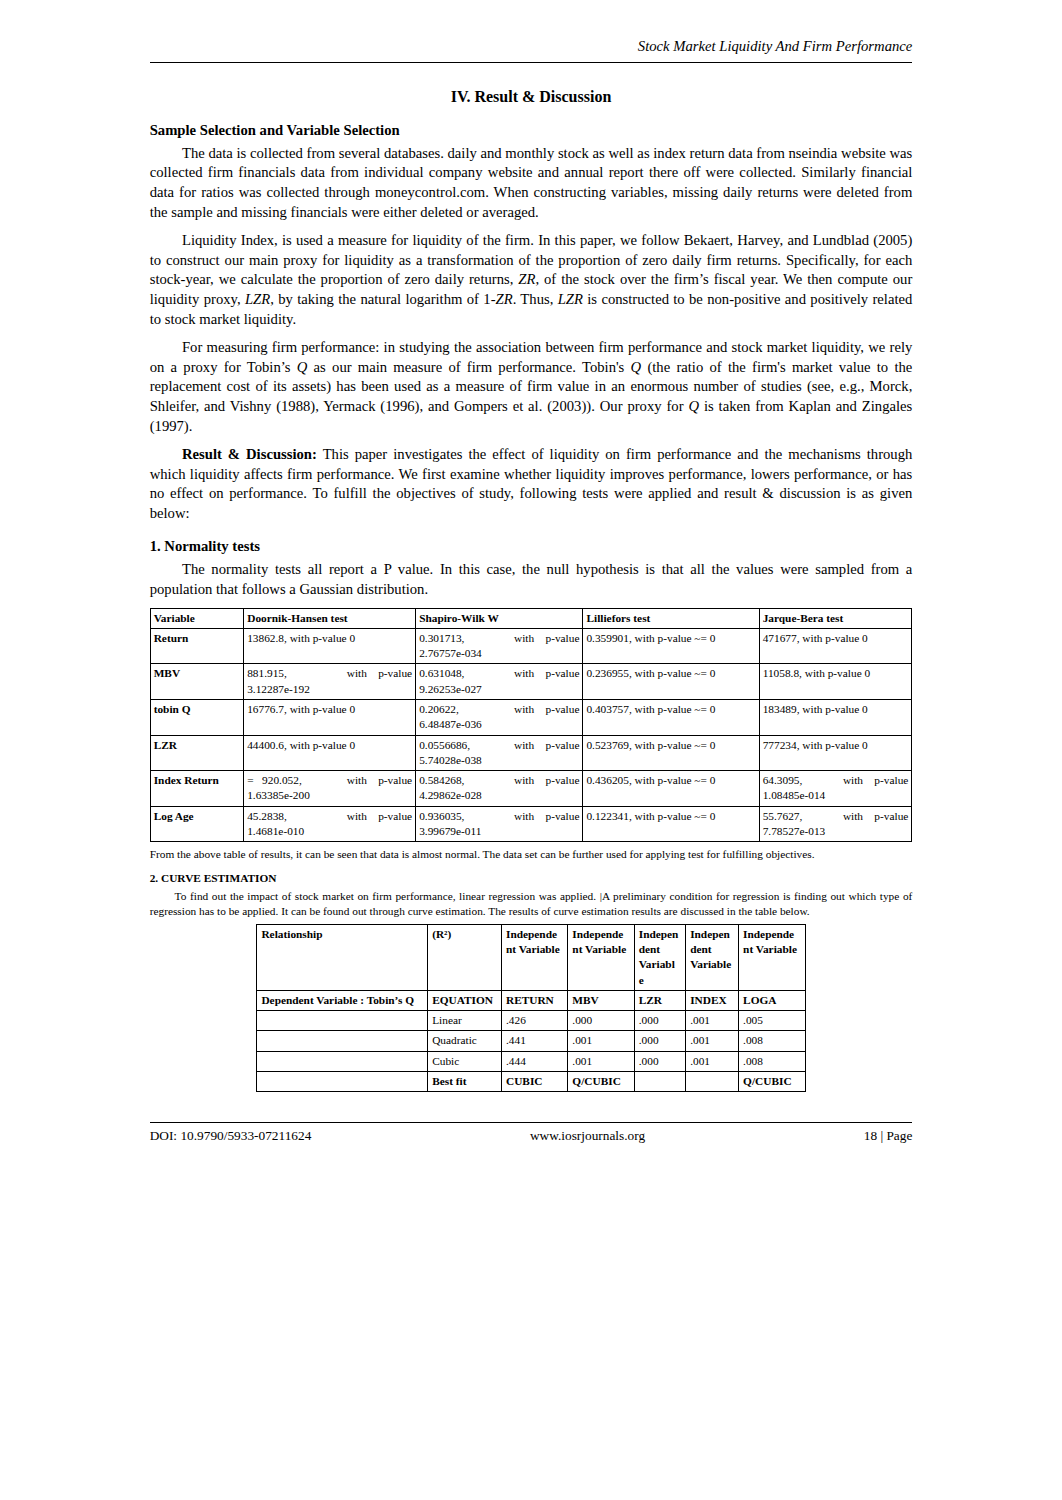Stock Market Liquidity And Firm Performance
IV. Result & Discussion
Sample Selection and Variable Selection
The data is collected from several databases. daily and monthly stock as well as index return data from nseindia website was collected firm financials data from individual company website and annual report there off were collected. Similarly financial data for ratios was collected through moneycontrol.com. When constructing variables, missing daily returns were deleted from the sample and missing financials were either deleted or averaged.
Liquidity Index, is used a measure for liquidity of the firm. In this paper, we follow Bekaert, Harvey, and Lundblad (2005) to construct our main proxy for liquidity as a transformation of the proportion of zero daily firm returns. Specifically, for each stock-year, we calculate the proportion of zero daily returns, ZR, of the stock over the firm’s fiscal year. We then compute our liquidity proxy, LZR, by taking the natural logarithm of 1-ZR. Thus, LZR is constructed to be non-positive and positively related to stock market liquidity.
For measuring firm performance: in studying the association between firm performance and stock market liquidity, we rely on a proxy for Tobin’s Q as our main measure of firm performance. Tobin's Q (the ratio of the firm's market value to the replacement cost of its assets) has been used as a measure of firm value in an enormous number of studies (see, e.g., Morck, Shleifer, and Vishny (1988), Yermack (1996), and Gompers et al. (2003)). Our proxy for Q is taken from Kaplan and Zingales (1997).
Result & Discussion: This paper investigates the effect of liquidity on firm performance and the mechanisms through which liquidity affects firm performance. We first examine whether liquidity improves performance, lowers performance, or has no effect on performance. To fulfill the objectives of study, following tests were applied and result & discussion is as given below:
1. Normality tests
The normality tests all report a P value. In this case, the null hypothesis is that all the values were sampled from a population that follows a Gaussian distribution.
| Variable | Doornik-Hansen test | Shapiro-Wilk W | Lilliefors test | Jarque-Bera test |
| --- | --- | --- | --- | --- |
| Return | 13862.8, with p-value 0 | 0.301713, with p-value 2.76757e-034 | 0.359901, with p-value ~= 0 | 471677, with p-value 0 |
| MBV | 881.915, with p-value 3.12287e-192 | 0.631048, with p-value 9.26253e-027 | 0.236955, with p-value ~= 0 | 11058.8, with p-value 0 |
| tobin Q | 16776.7, with p-value 0 | 0.20622, with p-value 6.48487e-036 | 0.403757, with p-value ~= 0 | 183489, with p-value 0 |
| LZR | 44400.6, with p-value 0 | 0.0556686, with p-value 5.74028e-038 | 0.523769, with p-value ~= 0 | 777234, with p-value 0 |
| Index Return | = 920.052, with p-value 1.63385e-200 | 0.584268, with p-value 4.29862e-028 | 0.436205, with p-value ~= 0 | 64.3095, with p-value 1.08485e-014 |
| Log Age | 45.2838, with p-value 1.4681e-010 | 0.936035, with p-value 3.99679e-011 | 0.122341, with p-value ~= 0 | 55.7627, with p-value 7.78527e-013 |
From the above table of results, it can be seen that data is almost normal. The data set can be further used for applying test for fulfilling objectives.
2. CURVE ESTIMATION
To find out the impact of stock market on firm performance, linear regression was applied. |A preliminary condition for regression is finding out which type of regression has to be applied. It can be found out through curve estimation. The results of curve estimation results are discussed in the table below.
| Relationship | (R²) | Independe nt Variable | Independe nt Variable | Indepen dent Variabl e | Indepen dent Variable | Independe nt Variable |
| --- | --- | --- | --- | --- | --- | --- |
| Dependent Variable : Tobin’s Q | EQUATION | RETURN | MBV | LZR | INDEX | LOGA |
| | Linear | .426 | .000 | .000 | .001 | .005 |
| | Quadratic | .441 | .001 | .000 | .001 | .008 |
| | Cubic | .444 | .001 | .000 | .001 | .008 |
| | Best fit | CUBIC | Q/CUBIC | | | Q/CUBIC |
DOI: 10.9790/5933-07211624 www.iosrjournals.org 18 | Page